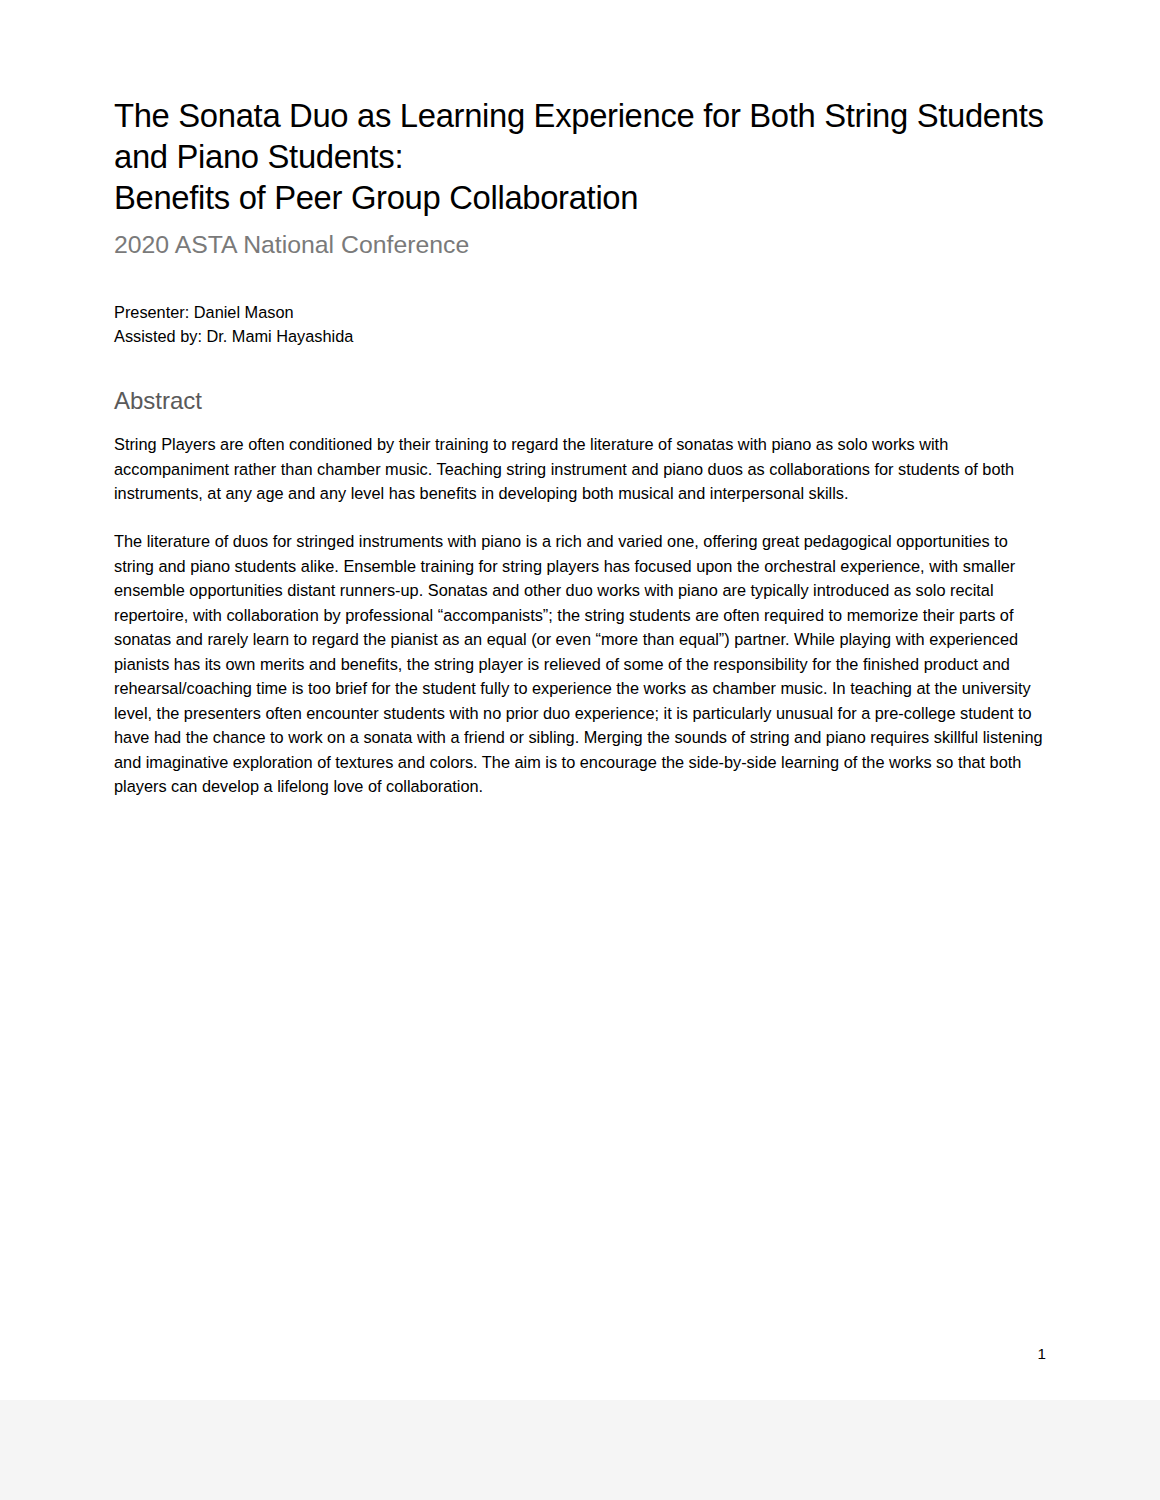The Sonata Duo as Learning Experience for Both String Students and Piano Students:
Benefits of Peer Group Collaboration
2020 ASTA National Conference
Presenter: Daniel Mason Assisted by: Dr. Mami Hayashida
Abstract
String Players are often conditioned by their training to regard the literature of sonatas with piano as solo works with accompaniment rather than chamber music. Teaching string instrument and piano duos as collaborations for students of both instruments, at any age and any level has benefits in developing both musical and interpersonal skills.
The literature of duos for stringed instruments with piano is a rich and varied one, offering great pedagogical opportunities to string and piano students alike. Ensemble training for string players has focused upon the orchestral experience, with smaller ensemble opportunities distant runners-up. Sonatas and other duo works with piano are typically introduced as solo recital repertoire, with collaboration by professional “accompanists”; the string students are often required to memorize their parts of sonatas and rarely learn to regard the pianist as an equal (or even “more than equal”) partner. While playing with experienced pianists has its own merits and benefits, the string player is relieved of some of the responsibility for the finished product and rehearsal/coaching time is too brief for the student fully to experience the works as chamber music. In teaching at the university level, the presenters often encounter students with no prior duo experience; it is particularly unusual for a pre-college student to have had the chance to work on a sonata with a friend or sibling. Merging the sounds of string and piano requires skillful listening and imaginative exploration of textures and colors. The aim is to encourage the side-by-side learning of the works so that both players can develop a lifelong love of collaboration.
1